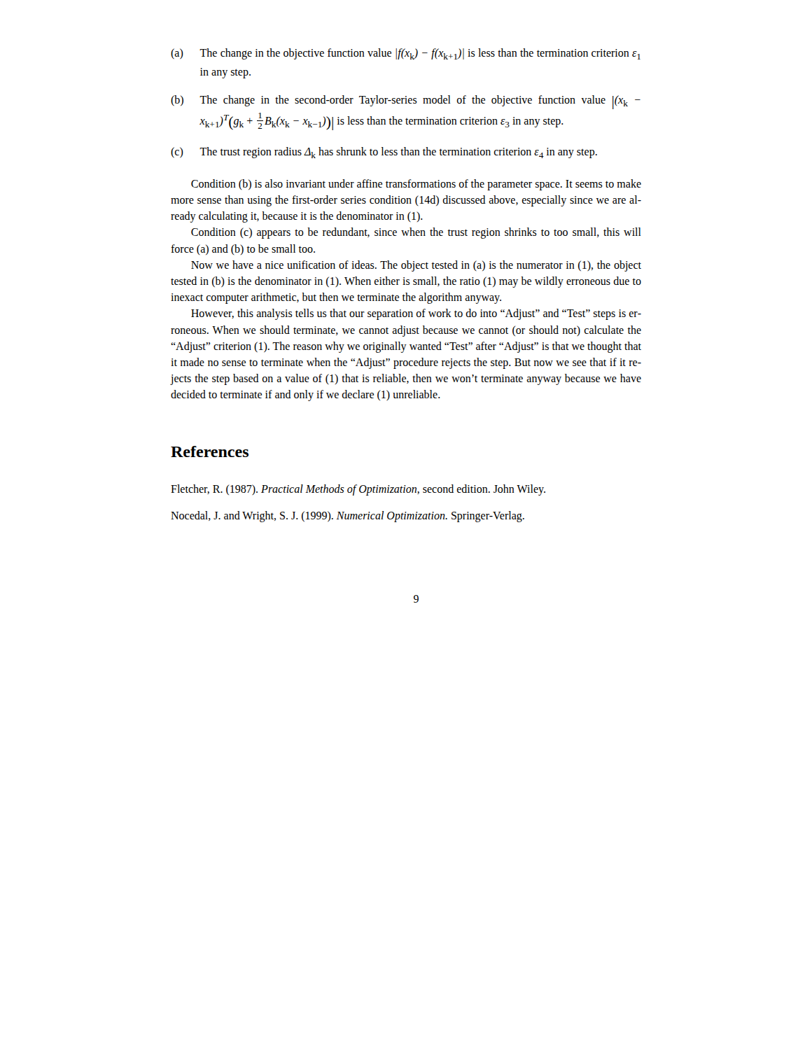(a) The change in the objective function value |f(xk) − f(xk+1)| is less than the termination criterion ε1 in any step.
(b) The change in the second-order Taylor-series model of the objective function value |(xk − xk+1)T(gk + 12 Bk(xk − xk−1))| is less than the termination criterion ε3 in any step.
(c) The trust region radius Δk has shrunk to less than the termination criterion ε4 in any step.
Condition (b) is also invariant under affine transformations of the parameter space. It seems to make more sense than using the first-order series condition (14d) discussed above, especially since we are already calculating it, because it is the denominator in (1).
Condition (c) appears to be redundant, since when the trust region shrinks to too small, this will force (a) and (b) to be small too.
Now we have a nice unification of ideas. The object tested in (a) is the numerator in (1), the object tested in (b) is the denominator in (1). When either is small, the ratio (1) may be wildly erroneous due to inexact computer arithmetic, but then we terminate the algorithm anyway.
However, this analysis tells us that our separation of work to do into “Adjust” and “Test” steps is erroneous. When we should terminate, we cannot adjust because we cannot (or should not) calculate the “Adjust” criterion (1). The reason why we originally wanted “Test” after “Adjust” is that we thought that it made no sense to terminate when the “Adjust” procedure rejects the step. But now we see that if it rejects the step based on a value of (1) that is reliable, then we won’t terminate anyway because we have decided to terminate if and only if we declare (1) unreliable.
References
Fletcher, R. (1987). Practical Methods of Optimization, second edition. John Wiley.
Nocedal, J. and Wright, S. J. (1999). Numerical Optimization. Springer-Verlag.
9